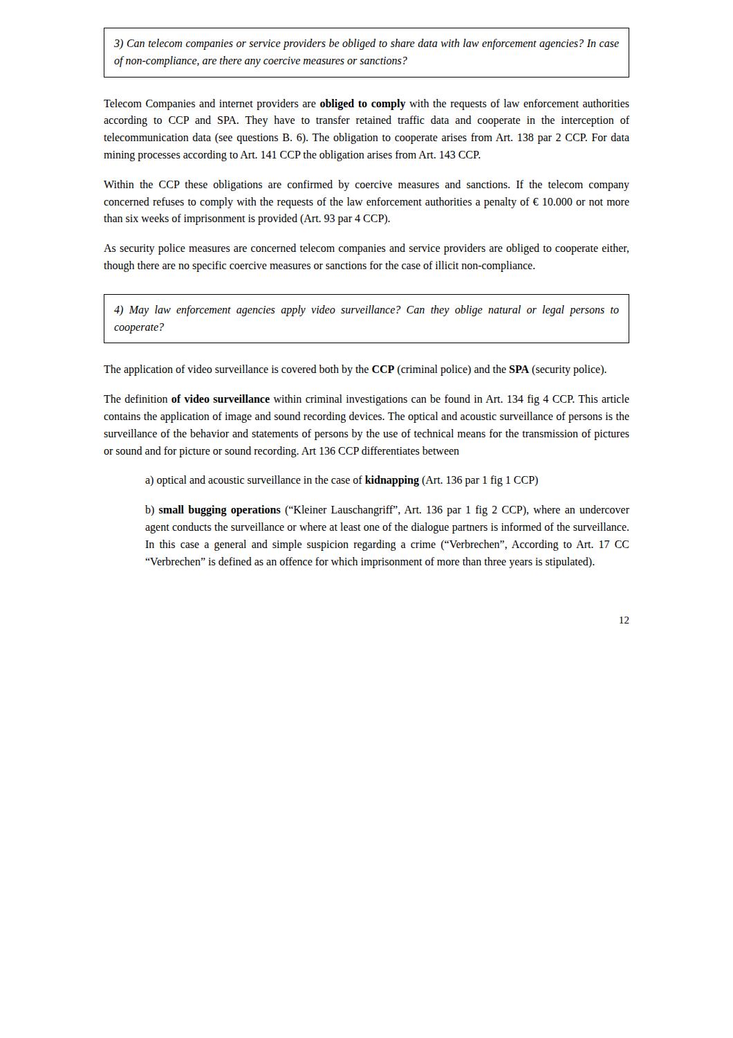3) Can telecom companies or service providers be obliged to share data with law enforcement agencies? In case of non-compliance, are there any coercive measures or sanctions?
Telecom Companies and internet providers are obliged to comply with the requests of law enforcement authorities according to CCP and SPA. They have to transfer retained traffic data and cooperate in the interception of telecommunication data (see questions B. 6). The obligation to cooperate arises from Art. 138 par 2 CCP. For data mining processes according to Art. 141 CCP the obligation arises from Art. 143 CCP.
Within the CCP these obligations are confirmed by coercive measures and sanctions. If the telecom company concerned refuses to comply with the requests of the law enforcement authorities a penalty of € 10.000 or not more than six weeks of imprisonment is provided (Art. 93 par 4 CCP).
As security police measures are concerned telecom companies and service providers are obliged to cooperate either, though there are no specific coercive measures or sanctions for the case of illicit non-compliance.
4) May law enforcement agencies apply video surveillance? Can they oblige natural or legal persons to cooperate?
The application of video surveillance is covered both by the CCP (criminal police) and the SPA (security police).
The definition of video surveillance within criminal investigations can be found in Art. 134 fig 4 CCP. This article contains the application of image and sound recording devices. The optical and acoustic surveillance of persons is the surveillance of the behavior and statements of persons by the use of technical means for the transmission of pictures or sound and for picture or sound recording. Art 136 CCP differentiates between
a) optical and acoustic surveillance in the case of kidnapping (Art. 136 par 1 fig 1 CCP)
b) small bugging operations (“Kleiner Lauschangriff”, Art. 136 par 1 fig 2 CCP), where an undercover agent conducts the surveillance or where at least one of the dialogue partners is informed of the surveillance. In this case a general and simple suspicion regarding a crime (“Verbrechen”, According to Art. 17 CC “Verbrechen” is defined as an offence for which imprisonment of more than three years is stipulated).
12